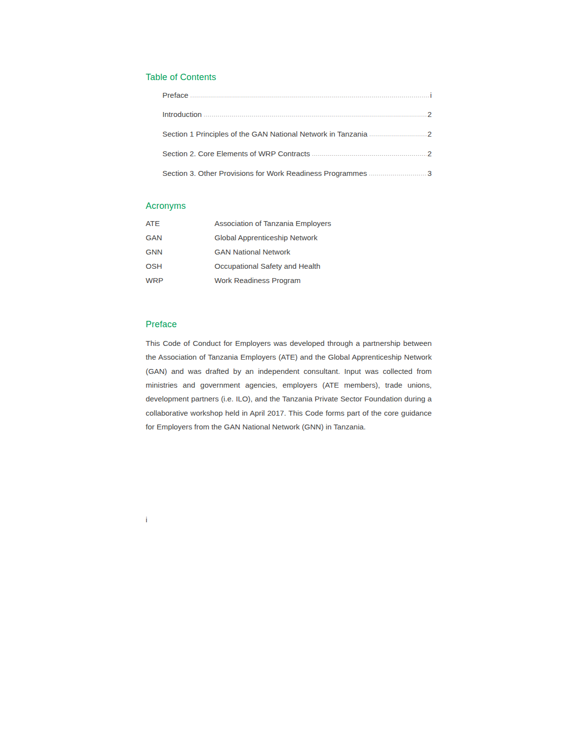Table of Contents
Preface ........................................................................................................................................................................................................................................................... i
Introduction ................................................................................................................................................................................................................................. 2
Section 1 Principles of the GAN National Network in Tanzania ......................................................................................... 2
Section 2. Core Elements of WRP Contracts ................................................................................................................. 2
Section 3. Other Provisions for Work Readiness Programmes ......................................................................................... 3
Acronyms
| ATE | Association of Tanzania Employers |
| GAN | Global Apprenticeship Network |
| GNN | GAN National Network |
| OSH | Occupational Safety and Health |
| WRP | Work Readiness Program |
Preface
This Code of Conduct for Employers was developed through a partnership between the Association of Tanzania Employers (ATE) and the Global Apprenticeship Network (GAN) and was drafted by an independent consultant. Input was collected from ministries and government agencies, employers (ATE members), trade unions, development partners (i.e. ILO), and the Tanzania Private Sector Foundation during a collaborative workshop held in April 2017. This Code forms part of the core guidance for Employers from the GAN National Network (GNN) in Tanzania.
i